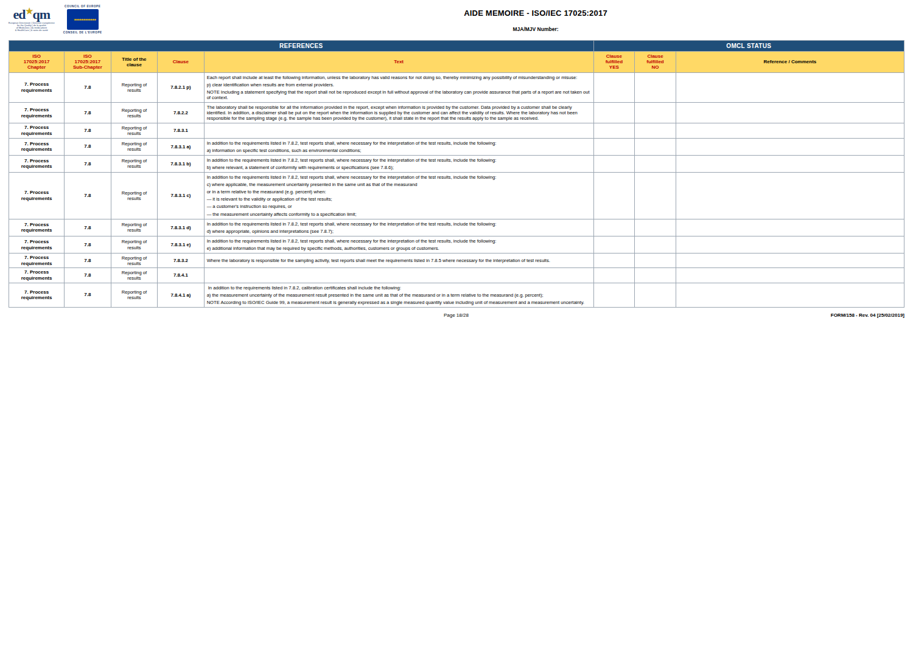ed★qm
European Directorate | Direction européenne
for the Quality | de la qualité
of Medicines | du médicament
& HealthCare | & soins de santé
COUNCIL OF EUROPE
CONSEIL DE L'EUROPE
AIDE MEMOIRE - ISO/IEC 17025:2017
MJA/MJV Number:
| REFERENCES | OMCL STATUS |
| --- | --- |
| ISO 17025:2017 Chapter | ISO 17025:2017 Sub-Chapter | Title of the clause | Clause | Text | Clause fulfilled YES | Clause fulfilled NO | Reference / Comments |
| 7. Process requirements | 7.8 | Reporting of results | 7.8.2.1 p) | Each report shall include at least the following information, unless the laboratory has valid reasons for not doing so, thereby minimizing any possibility of misunderstanding or misuse: p) clear identification when results are from external providers. NOTE Including a statement specifying that the report shall not be reproduced except in full without approval of the laboratory can provide assurance that parts of a report are not taken out of context. | | | |
| 7. Process requirements | 7.8 | Reporting of results | 7.8.2.2 | The laboratory shall be responsible for all the information provided in the report, except when information is provided by the customer. Data provided by a customer shall be clearly identified. In addition, a disclaimer shall be put on the report when the information is supplied by the customer and can affect the validity of results. Where the laboratory has not been responsible for the sampling stage (e.g. the sample has been provided by the customer), it shall state in the report that the results apply to the sample as received. | | | |
| 7. Process requirements | 7.8 | Reporting of results | 7.8.3.1 | | | | |
| 7. Process requirements | 7.8 | Reporting of results | 7.8.3.1 a) | In addition to the requirements listed in 7.8.2, test reports shall, where necessary for the interpretation of the test results, include the following: a) information on specific test conditions, such as environmental conditions; | | | |
| 7. Process requirements | 7.8 | Reporting of results | 7.8.3.1 b) | In addition to the requirements listed in 7.8.2, test reports shall, where necessary for the interpretation of the test results, include the following: b) where relevant, a statement of conformity with requirements or specifications (see 7.8.6); | | | |
| 7. Process requirements | 7.8 | Reporting of results | 7.8.3.1 c) | In addition to the requirements listed in 7.8.2, test reports shall, where necessary for the interpretation of the test results, include the following: c) where applicable, the measurement uncertainty presented in the same unit as that of the measurand or in a term relative to the measurand (e.g. percent) when: — it is relevant to the validity or application of the test results; — a customer's instruction so requires, or — the measurement uncertainty affects conformity to a specification limit; | | | |
| 7. Process requirements | 7.8 | Reporting of results | 7.8.3.1 d) | In addition to the requirements listed in 7.8.2, test reports shall, where necessary for the interpretation of the test results, include the following: d) where appropriate, opinions and interpretations (see 7.8.7); | | | |
| 7. Process requirements | 7.8 | Reporting of results | 7.8.3.1 e) | In addition to the requirements listed in 7.8.2, test reports shall, where necessary for the interpretation of the test results, include the following: e) additional information that may be required by specific methods, authorities, customers or groups of customers. | | | |
| 7. Process requirements | 7.8 | Reporting of results | 7.8.3.2 | Where the laboratory is responsible for the sampling activity, test reports shall meet the requirements listed in 7.8.5 where necessary for the interpretation of test results. | | | |
| 7. Process requirements | 7.8 | Reporting of results | 7.8.4.1 | | | | |
| 7. Process requirements | 7.8 | Reporting of results | 7.8.4.1 a) | In addition to the requirements listed in 7.8.2, calibration certificates shall include the following: a) the measurement uncertainty of the measurement result presented in the same unit as that of the measurand or in a term relative to the measurand (e.g. percent); NOTE According to ISO/IEC Guide 99, a measurement result is generally expressed as a single measured quantity value including unit of measurement and a measurement uncertainty. | | | |
Page 18/28
FORM/158 - Rev. 04 [25/02/2019]